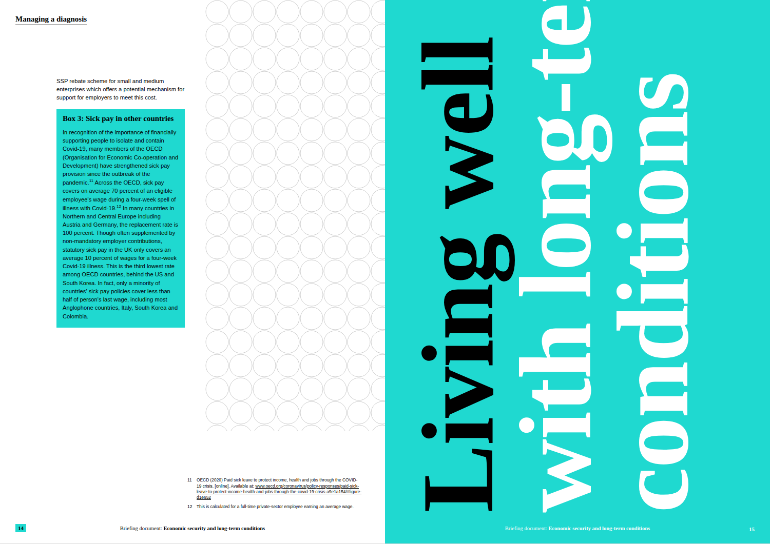Managing a diagnosis
SSP rebate scheme for small and medium enterprises which offers a potential mechanism for support for employers to meet this cost.
Box 3: Sick pay in other countries
In recognition of the importance of financially supporting people to isolate and contain Covid-19, many members of the OECD (Organisation for Economic Co-operation and Development) have strengthened sick pay provision since the outbreak of the pandemic.11 Across the OECD, sick pay covers on average 70 percent of an eligible employee's wage during a four-week spell of illness with Covid-19.12 In many countries in Northern and Central Europe including Austria and Germany, the replacement rate is 100 percent. Though often supplemented by non-mandatory employer contributions, statutory sick pay in the UK only covers an average 10 percent of wages for a four-week Covid-19 illness. This is the third lowest rate among OECD countries, behind the US and South Korea. In fact, only a minority of countries' sick pay policies cover less than half of person's last wage, including most Anglophone countries, Italy, South Korea and Colombia.
11 OECD (2020) Paid sick leave to protect income, health and jobs through the COVID-19 crisis. [online]. Available at: www.oecd.org/coronavirus/policy-responses/paid-sick-leave-to-protect-income-health-and-jobs-through-the-covid-19-crisis-a9e1a154/#figure-d1e652
12 This is calculated for a full-time private-sector employee earning an average wage.
14
Briefing document: Economic security and long-term conditions
Living well with long-term conditions
Briefing document: Economic security and long-term conditions
15